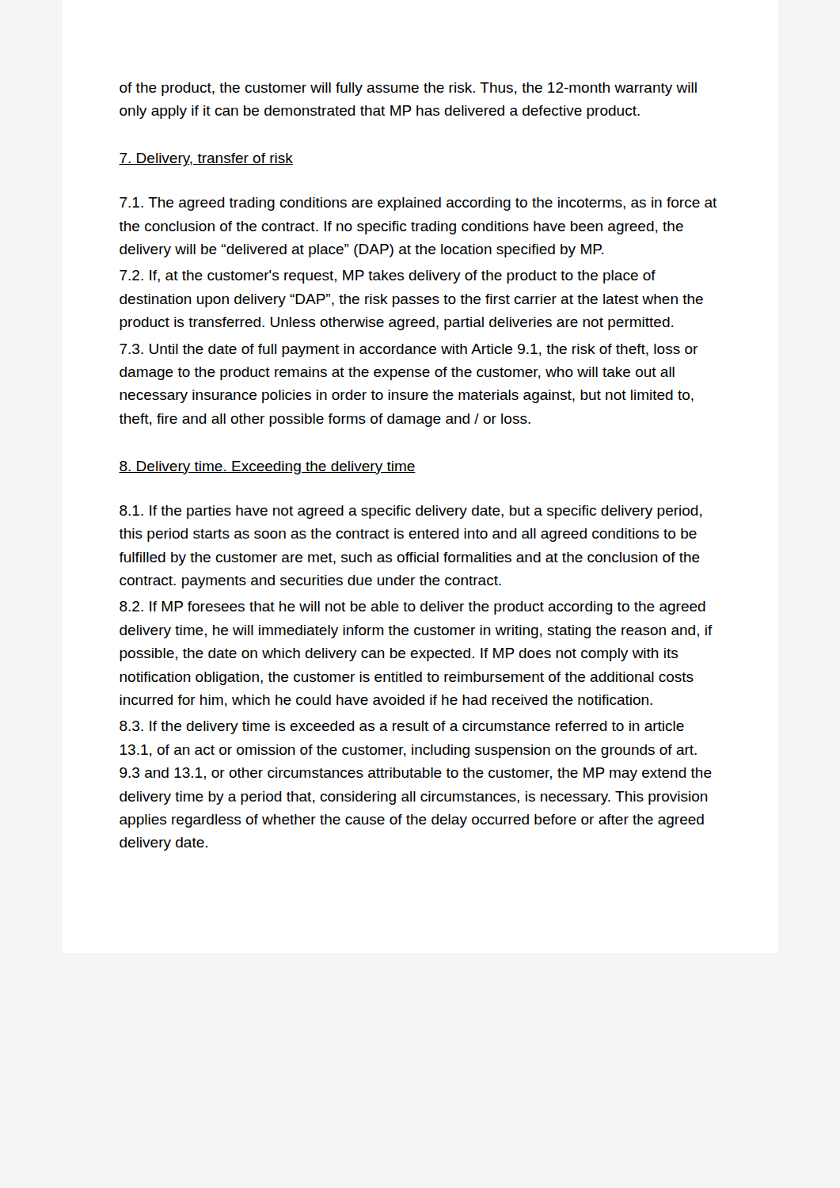of the product, the customer will fully assume the risk. Thus, the 12-month warranty will only apply if it can be demonstrated that MP has delivered a defective product.
7. Delivery, transfer of risk
7.1. The agreed trading conditions are explained according to the incoterms, as in force at the conclusion of the contract. If no specific trading conditions have been agreed, the delivery will be “delivered at place” (DAP) at the location specified by MP.
7.2. If, at the customer's request, MP takes delivery of the product to the place of destination upon delivery “DAP”, the risk passes to the first carrier at the latest when the product is transferred. Unless otherwise agreed, partial deliveries are not permitted.
7.3. Until the date of full payment in accordance with Article 9.1, the risk of theft, loss or damage to the product remains at the expense of the customer, who will take out all necessary insurance policies in order to insure the materials against, but not limited to, theft, fire and all other possible forms of damage and / or loss.
8. Delivery time. Exceeding the delivery time
8.1. If the parties have not agreed a specific delivery date, but a specific delivery period, this period starts as soon as the contract is entered into and all agreed conditions to be fulfilled by the customer are met, such as official formalities and at the conclusion of the contract. payments and securities due under the contract.
8.2. If MP foresees that he will not be able to deliver the product according to the agreed delivery time, he will immediately inform the customer in writing, stating the reason and, if possible, the date on which delivery can be expected. If MP does not comply with its notification obligation, the customer is entitled to reimbursement of the additional costs incurred for him, which he could have avoided if he had received the notification.
8.3. If the delivery time is exceeded as a result of a circumstance referred to in article 13.1, of an act or omission of the customer, including suspension on the grounds of art. 9.3 and 13.1, or other circumstances attributable to the customer, the MP may extend the delivery time by a period that, considering all circumstances, is necessary. This provision applies regardless of whether the cause of the delay occurred before or after the agreed delivery date.